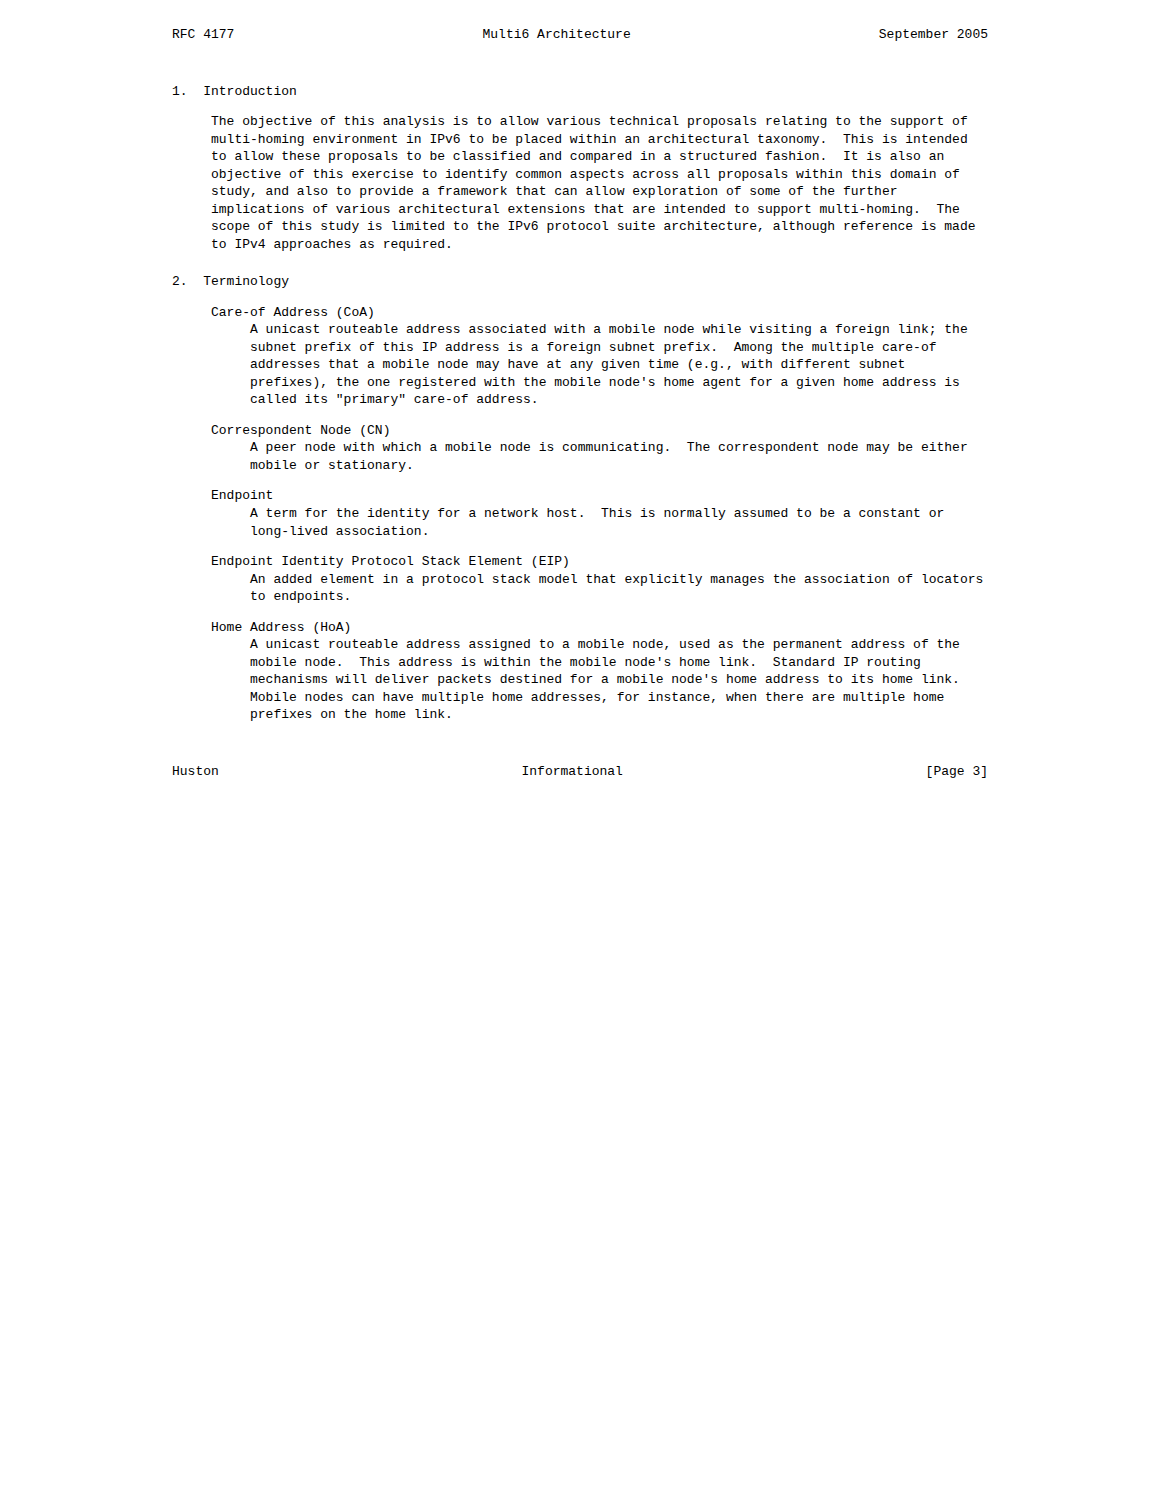RFC 4177 Multi6 Architecture September 2005
1. Introduction
The objective of this analysis is to allow various technical proposals relating to the support of multi-homing environment in IPv6 to be placed within an architectural taxonomy. This is intended to allow these proposals to be classified and compared in a structured fashion. It is also an objective of this exercise to identify common aspects across all proposals within this domain of study, and also to provide a framework that can allow exploration of some of the further implications of various architectural extensions that are intended to support multi-homing. The scope of this study is limited to the IPv6 protocol suite architecture, although reference is made to IPv4 approaches as required.
2. Terminology
Care-of Address (CoA)
A unicast routeable address associated with a mobile node while visiting a foreign link; the subnet prefix of this IP address is a foreign subnet prefix. Among the multiple care-of addresses that a mobile node may have at any given time (e.g., with different subnet prefixes), the one registered with the mobile node's home agent for a given home address is called its "primary" care-of address.
Correspondent Node (CN)
A peer node with which a mobile node is communicating. The correspondent node may be either mobile or stationary.
Endpoint
A term for the identity for a network host. This is normally assumed to be a constant or long-lived association.
Endpoint Identity Protocol Stack Element (EIP)
An added element in a protocol stack model that explicitly manages the association of locators to endpoints.
Home Address (HoA)
A unicast routeable address assigned to a mobile node, used as the permanent address of the mobile node. This address is within the mobile node's home link. Standard IP routing mechanisms will deliver packets destined for a mobile node's home address to its home link. Mobile nodes can have multiple home addresses, for instance, when there are multiple home prefixes on the home link.
Huston Informational [Page 3]